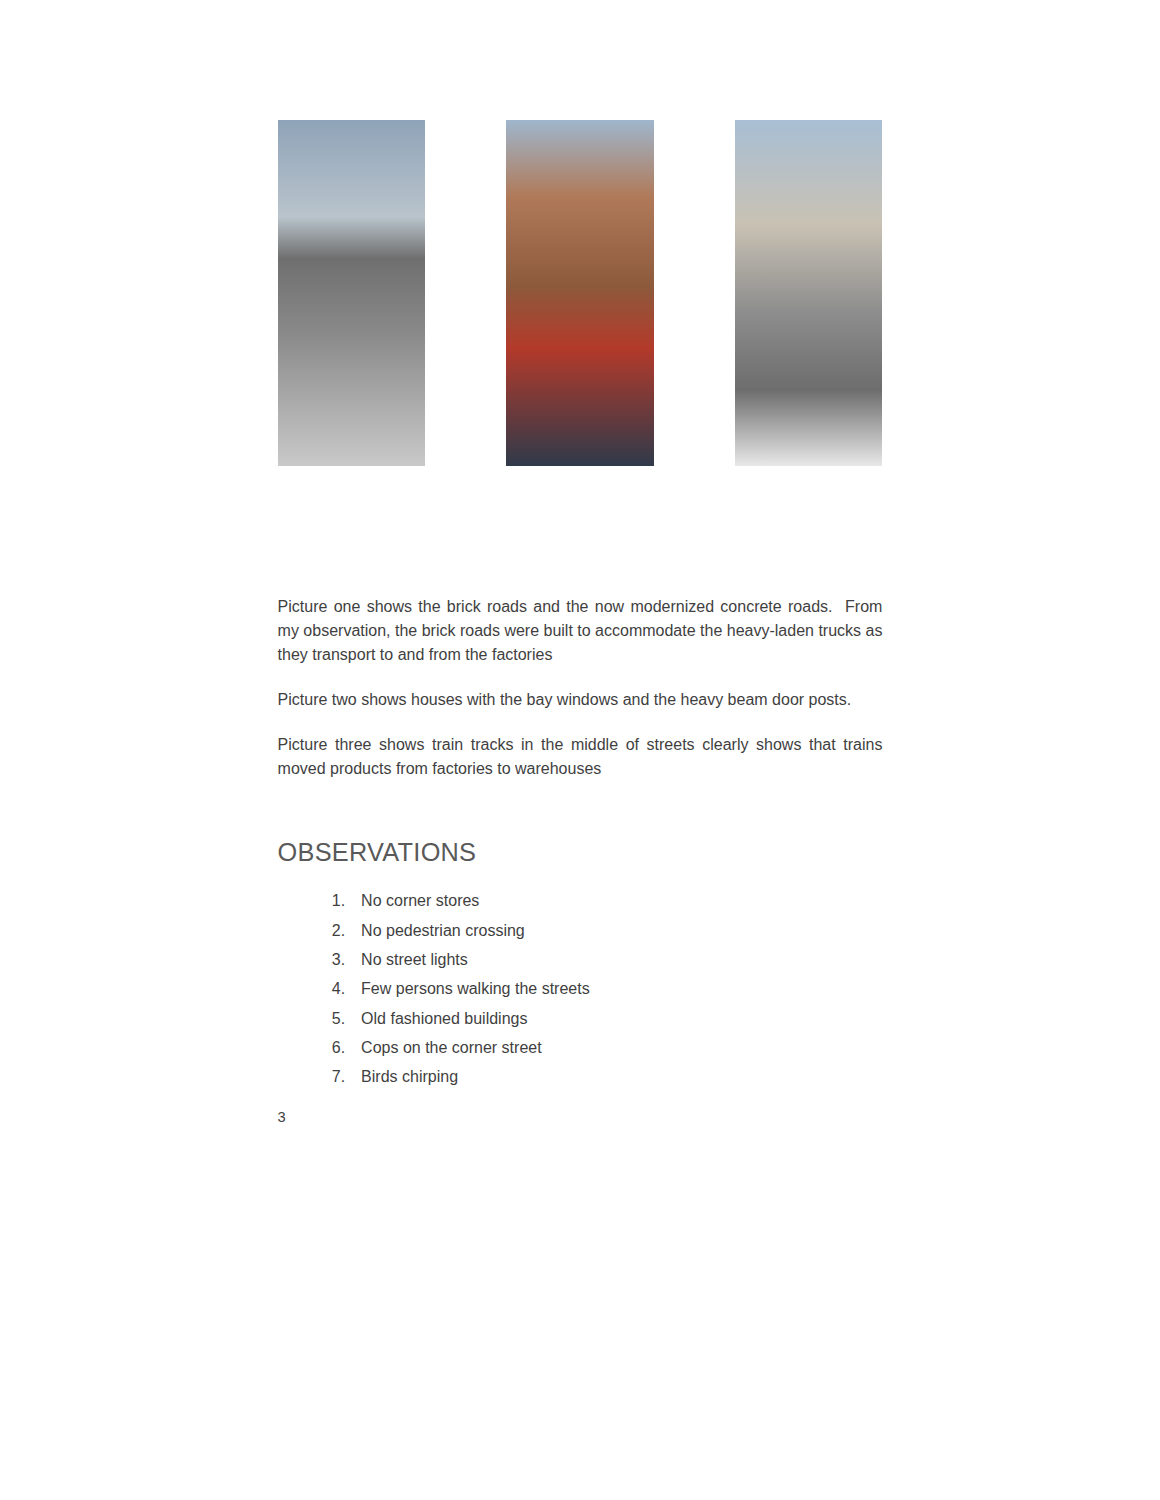Picture one shows the brick roads and the now modernized concrete roads. From my observation, the brick roads were built to accommodate the heavy-laden trucks as they transport to and from the factories
Picture two shows houses with the bay windows and the heavy beam door posts.
Picture three shows train tracks in the middle of streets clearly shows that trains moved products from factories to warehouses
OBSERVATIONS
No corner stores
No pedestrian crossing
No street lights
Few persons walking the streets
Old fashioned buildings
Cops on the corner street
Birds chirping
3